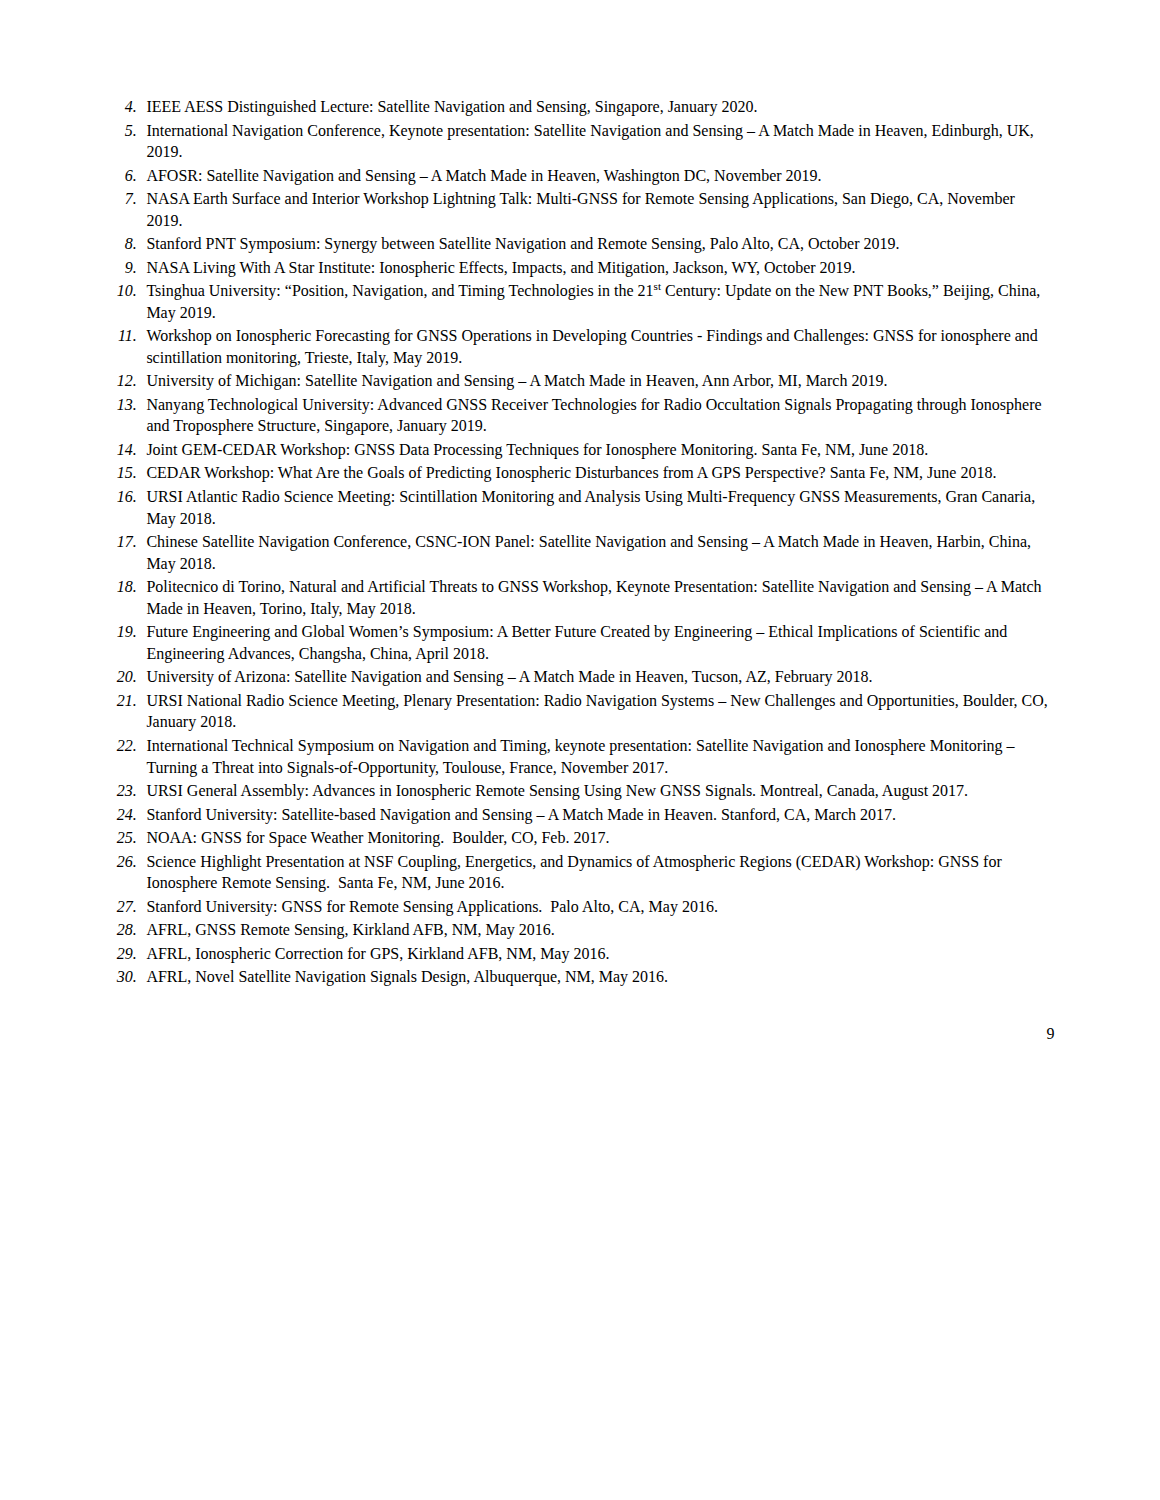IEEE AESS Distinguished Lecture: Satellite Navigation and Sensing, Singapore, January 2020.
International Navigation Conference, Keynote presentation: Satellite Navigation and Sensing – A Match Made in Heaven, Edinburgh, UK, 2019.
AFOSR: Satellite Navigation and Sensing – A Match Made in Heaven, Washington DC, November 2019.
NASA Earth Surface and Interior Workshop Lightning Talk: Multi-GNSS for Remote Sensing Applications, San Diego, CA, November 2019.
Stanford PNT Symposium: Synergy between Satellite Navigation and Remote Sensing, Palo Alto, CA, October 2019.
NASA Living With A Star Institute: Ionospheric Effects, Impacts, and Mitigation, Jackson, WY, October 2019.
Tsinghua University: “Position, Navigation, and Timing Technologies in the 21st Century: Update on the New PNT Books,” Beijing, China, May 2019.
Workshop on Ionospheric Forecasting for GNSS Operations in Developing Countries - Findings and Challenges: GNSS for ionosphere and scintillation monitoring, Trieste, Italy, May 2019.
University of Michigan: Satellite Navigation and Sensing – A Match Made in Heaven, Ann Arbor, MI, March 2019.
Nanyang Technological University: Advanced GNSS Receiver Technologies for Radio Occultation Signals Propagating through Ionosphere and Troposphere Structure, Singapore, January 2019.
Joint GEM-CEDAR Workshop: GNSS Data Processing Techniques for Ionosphere Monitoring. Santa Fe, NM, June 2018.
CEDAR Workshop: What Are the Goals of Predicting Ionospheric Disturbances from A GPS Perspective? Santa Fe, NM, June 2018.
URSI Atlantic Radio Science Meeting: Scintillation Monitoring and Analysis Using Multi-Frequency GNSS Measurements, Gran Canaria, May 2018.
Chinese Satellite Navigation Conference, CSNC-ION Panel: Satellite Navigation and Sensing – A Match Made in Heaven, Harbin, China, May 2018.
Politecnico di Torino, Natural and Artificial Threats to GNSS Workshop, Keynote Presentation: Satellite Navigation and Sensing – A Match Made in Heaven, Torino, Italy, May 2018.
Future Engineering and Global Women’s Symposium: A Better Future Created by Engineering – Ethical Implications of Scientific and Engineering Advances, Changsha, China, April 2018.
University of Arizona: Satellite Navigation and Sensing – A Match Made in Heaven, Tucson, AZ, February 2018.
URSI National Radio Science Meeting, Plenary Presentation: Radio Navigation Systems – New Challenges and Opportunities, Boulder, CO, January 2018.
International Technical Symposium on Navigation and Timing, keynote presentation: Satellite Navigation and Ionosphere Monitoring – Turning a Threat into Signals-of-Opportunity, Toulouse, France, November 2017.
URSI General Assembly: Advances in Ionospheric Remote Sensing Using New GNSS Signals. Montreal, Canada, August 2017.
Stanford University: Satellite-based Navigation and Sensing – A Match Made in Heaven. Stanford, CA, March 2017.
NOAA: GNSS for Space Weather Monitoring. Boulder, CO, Feb. 2017.
Science Highlight Presentation at NSF Coupling, Energetics, and Dynamics of Atmospheric Regions (CEDAR) Workshop: GNSS for Ionosphere Remote Sensing. Santa Fe, NM, June 2016.
Stanford University: GNSS for Remote Sensing Applications. Palo Alto, CA, May 2016.
AFRL, GNSS Remote Sensing, Kirkland AFB, NM, May 2016.
AFRL, Ionospheric Correction for GPS, Kirkland AFB, NM, May 2016.
AFRL, Novel Satellite Navigation Signals Design, Albuquerque, NM, May 2016.
9